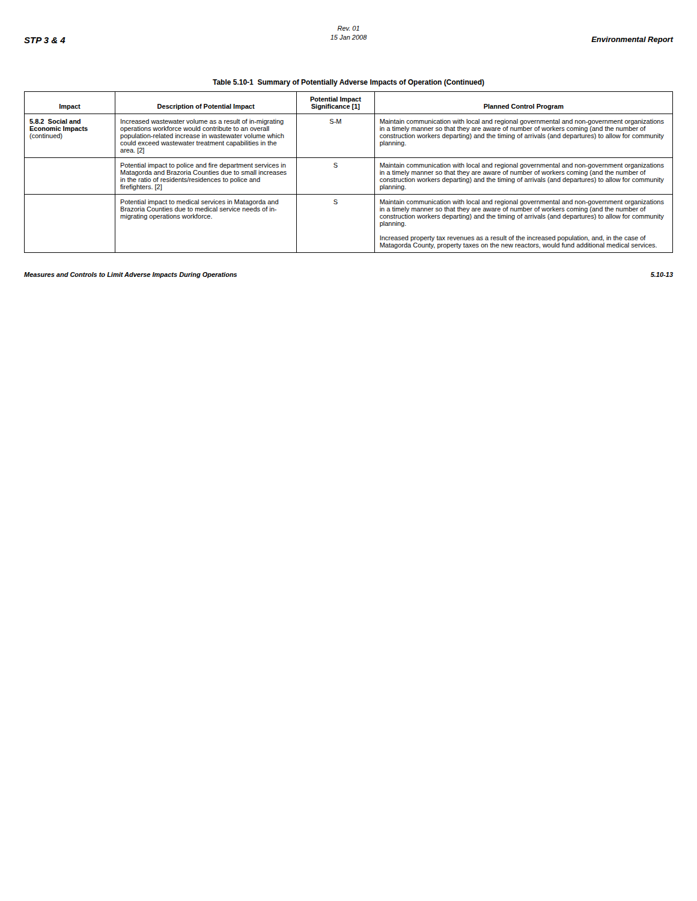STP 3 & 4
Rev. 01
15 Jan 2008
Environmental Report
Table 5.10-1 Summary of Potentially Adverse Impacts of Operation (Continued)
| Impact | Description of Potential Impact | Potential Impact Significance [1] | Planned Control Program |
| --- | --- | --- | --- |
| 5.8.2 Social and Economic Impacts (continued) | Increased wastewater volume as a result of in-migrating operations workforce would contribute to an overall population-related increase in wastewater volume which could exceed wastewater treatment capabilities in the area. [2] | S-M | Maintain communication with local and regional governmental and non-government organizations in a timely manner so that they are aware of number of workers coming (and the number of construction workers departing) and the timing of arrivals (and departures) to allow for community planning. |
| | Potential impact to police and fire department services in Matagorda and Brazoria Counties due to small increases in the ratio of residents/residences to police and firefighters. [2] | S | Maintain communication with local and regional governmental and non-government organizations in a timely manner so that they are aware of number of workers coming (and the number of construction workers departing) and the timing of arrivals (and departures) to allow for community planning. |
| | Potential impact to medical services in Matagorda and Brazoria Counties due to medical service needs of in-migrating operations workforce. | S | Maintain communication with local and regional governmental and non-government organizations in a timely manner so that they are aware of number of workers coming (and the number of construction workers departing) and the timing of arrivals (and departures) to allow for community planning. Increased property tax revenues as a result of the increased population, and, in the case of Matagorda County, property taxes on the new reactors, would fund additional medical services. |
Measures and Controls to Limit Adverse Impacts During Operations 5.10-13